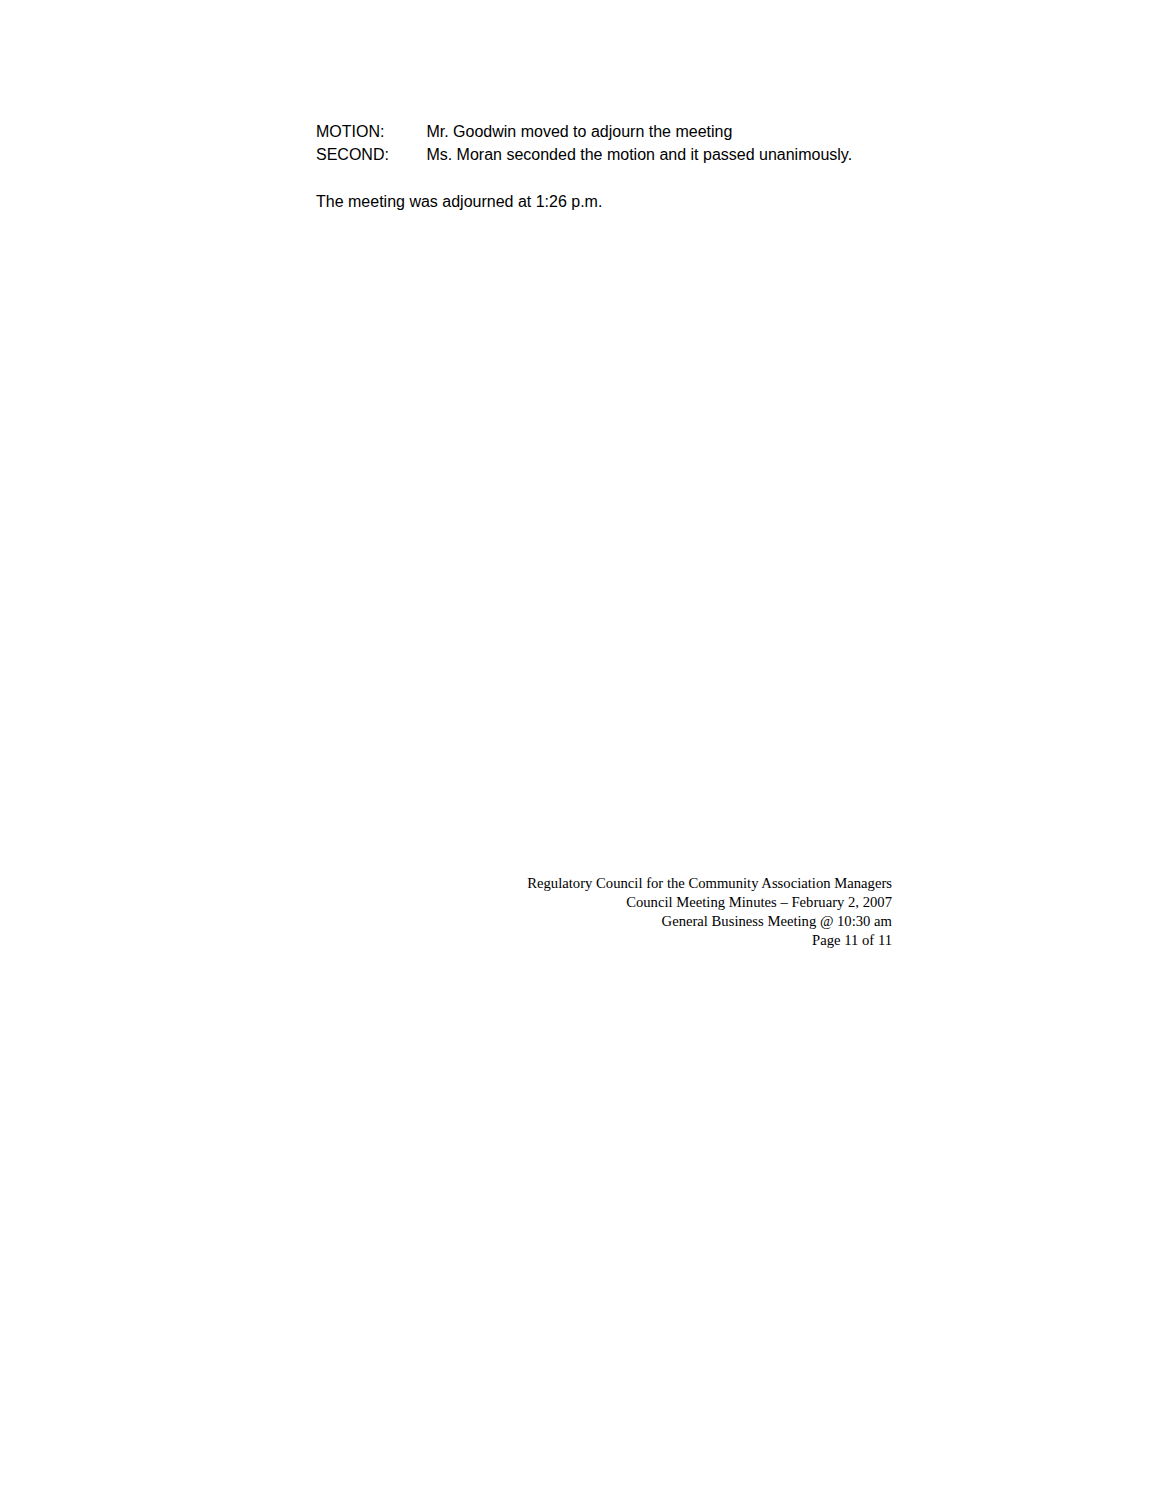MOTION: Mr. Goodwin moved to adjourn the meeting
SECOND: Ms. Moran seconded the motion and it passed unanimously.
The meeting was adjourned at 1:26 p.m.
Regulatory Council for the Community Association Managers
Council Meeting Minutes – February 2, 2007
General Business Meeting @ 10:30 am
Page 11 of 11